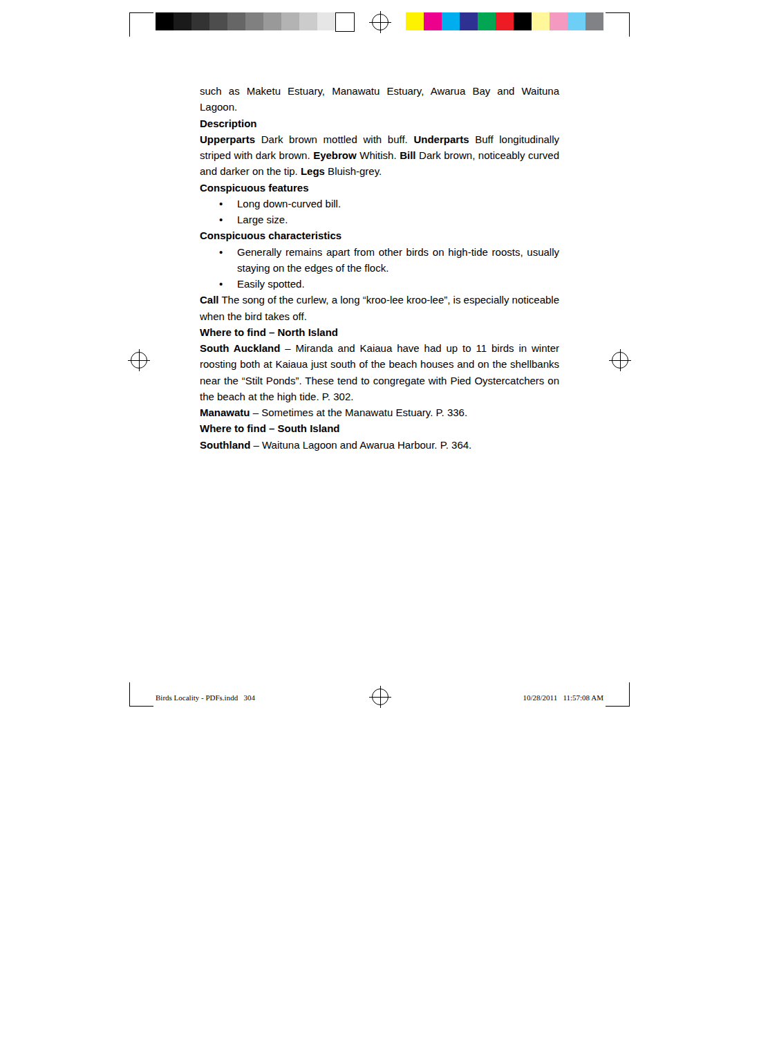such as Maketu Estuary, Manawatu Estuary, Awarua Bay and Waituna Lagoon.
Description
Upperparts Dark brown mottled with buff. Underparts Buff longitudinally striped with dark brown. Eyebrow Whitish. Bill Dark brown, noticeably curved and darker on the tip. Legs Bluish-grey.
Conspicuous features
Long down-curved bill.
Large size.
Conspicuous characteristics
Generally remains apart from other birds on high-tide roosts, usually staying on the edges of the flock.
Easily spotted.
Call The song of the curlew, a long “kroo-lee kroo-lee”, is especially noticeable when the bird takes off.
Where to find – North Island
South Auckland – Miranda and Kaiaua have had up to 11 birds in winter roosting both at Kaiaua just south of the beach houses and on the shellbanks near the “Stilt Ponds”. These tend to congregate with Pied Oystercatchers on the beach at the high tide. P. 302.
Manawatu – Sometimes at the Manawatu Estuary. P. 336.
Where to find – South Island
Southland – Waituna Lagoon and Awarua Harbour. P. 364.
Birds Locality - PDFs.indd 304 10/28/2011 11:57:08 AM